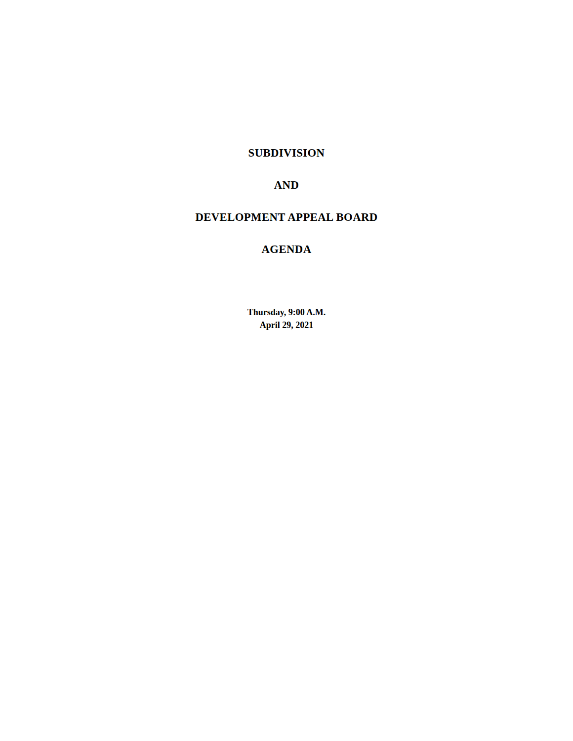SUBDIVISION
AND
DEVELOPMENT APPEAL BOARD
AGENDA
Thursday, 9:00 A.M.
April 29, 2021